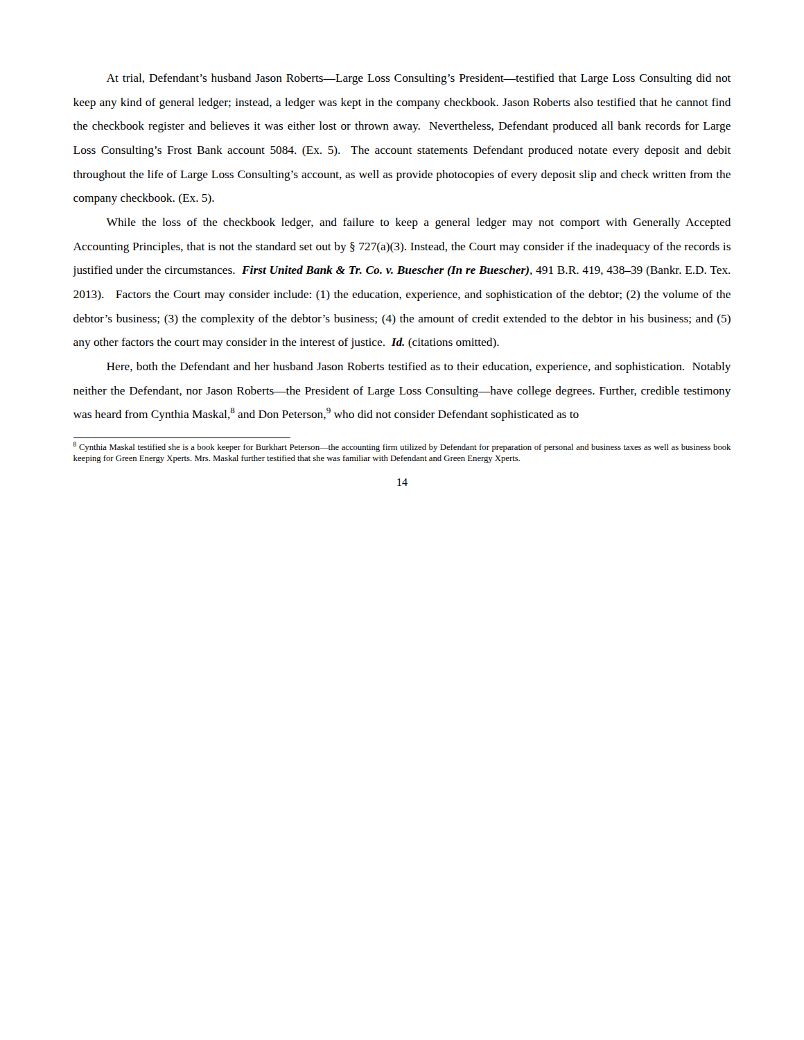At trial, Defendant’s husband Jason Roberts—Large Loss Consulting’s President—testified that Large Loss Consulting did not keep any kind of general ledger; instead, a ledger was kept in the company checkbook. Jason Roberts also testified that he cannot find the checkbook register and believes it was either lost or thrown away. Nevertheless, Defendant produced all bank records for Large Loss Consulting’s Frost Bank account 5084. (Ex. 5). The account statements Defendant produced notate every deposit and debit throughout the life of Large Loss Consulting’s account, as well as provide photocopies of every deposit slip and check written from the company checkbook. (Ex. 5).
While the loss of the checkbook ledger, and failure to keep a general ledger may not comport with Generally Accepted Accounting Principles, that is not the standard set out by § 727(a)(3). Instead, the Court may consider if the inadequacy of the records is justified under the circumstances. First United Bank & Tr. Co. v. Buescher (In re Buescher), 491 B.R. 419, 438–39 (Bankr. E.D. Tex. 2013). Factors the Court may consider include: (1) the education, experience, and sophistication of the debtor; (2) the volume of the debtor’s business; (3) the complexity of the debtor’s business; (4) the amount of credit extended to the debtor in his business; and (5) any other factors the court may consider in the interest of justice. Id. (citations omitted).
Here, both the Defendant and her husband Jason Roberts testified as to their education, experience, and sophistication. Notably neither the Defendant, nor Jason Roberts—the President of Large Loss Consulting—have college degrees. Further, credible testimony was heard from Cynthia Maskal,8 and Don Peterson,9 who did not consider Defendant sophisticated as to
8 Cynthia Maskal testified she is a book keeper for Burkhart Peterson—the accounting firm utilized by Defendant for preparation of personal and business taxes as well as business book keeping for Green Energy Xperts. Mrs. Maskal further testified that she was familiar with Defendant and Green Energy Xperts.
14